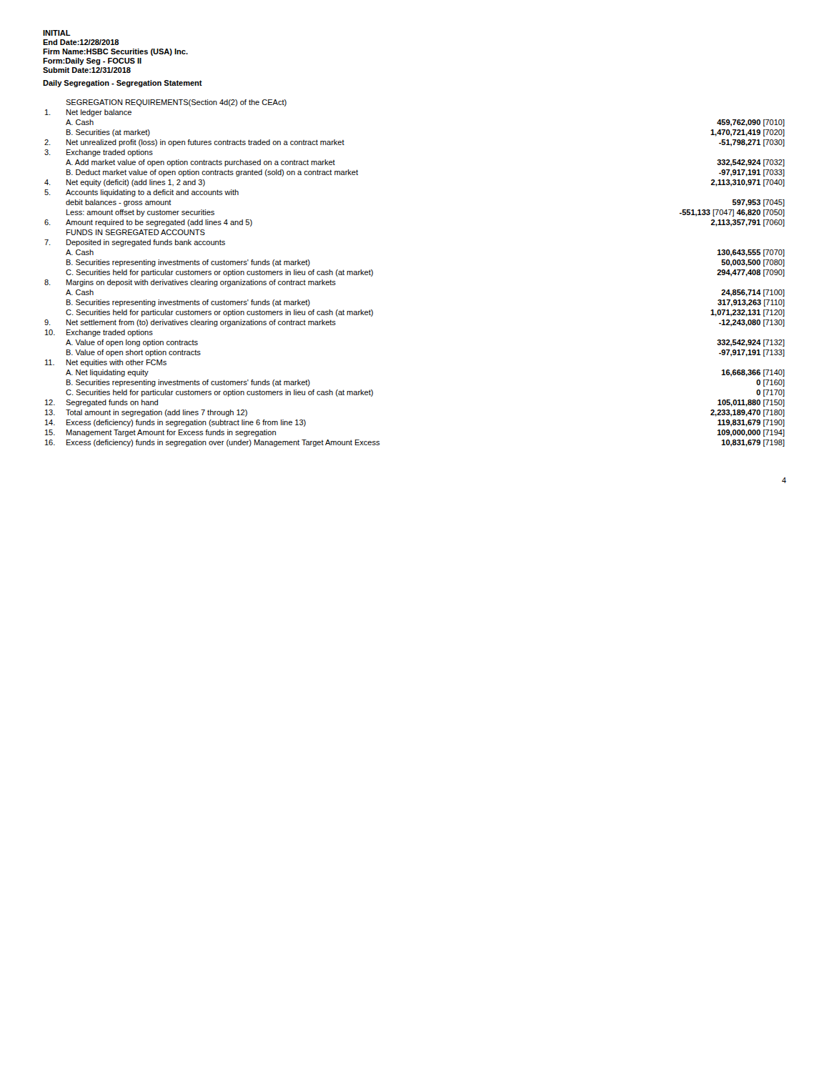INITIAL
End Date:12/28/2018
Firm Name:HSBC Securities (USA) Inc.
Form:Daily Seg - FOCUS II
Submit Date:12/31/2018
Daily Segregation - Segregation Statement
| | SEGREGATION REQUIREMENTS(Section 4d(2) of the CEAct) | |
| 1. | Net ledger balance | |
| | A. Cash | 459,762,090 [7010] |
| | B. Securities (at market) | 1,470,721,419 [7020] |
| 2. | Net unrealized profit (loss) in open futures contracts traded on a contract market | -51,798,271 [7030] |
| 3. | Exchange traded options | |
| | A. Add market value of open option contracts purchased on a contract market | 332,542,924 [7032] |
| | B. Deduct market value of open option contracts granted (sold) on a contract market | -97,917,191 [7033] |
| 4. | Net equity (deficit) (add lines 1, 2 and 3) | 2,113,310,971 [7040] |
| 5. | Accounts liquidating to a deficit and accounts with | |
| | debit balances - gross amount | 597,953 [7045] |
| | Less: amount offset by customer securities | -551,133 [7047] 46,820 [7050] |
| 6. | Amount required to be segregated (add lines 4 and 5) | 2,113,357,791 [7060] |
| | FUNDS IN SEGREGATED ACCOUNTS | |
| 7. | Deposited in segregated funds bank accounts | |
| | A. Cash | 130,643,555 [7070] |
| | B. Securities representing investments of customers' funds (at market) | 50,003,500 [7080] |
| | C. Securities held for particular customers or option customers in lieu of cash (at market) | 294,477,408 [7090] |
| 8. | Margins on deposit with derivatives clearing organizations of contract markets | |
| | A. Cash | 24,856,714 [7100] |
| | B. Securities representing investments of customers' funds (at market) | 317,913,263 [7110] |
| | C. Securities held for particular customers or option customers in lieu of cash (at market) | 1,071,232,131 [7120] |
| 9. | Net settlement from (to) derivatives clearing organizations of contract markets | -12,243,080 [7130] |
| 10. | Exchange traded options | |
| | A. Value of open long option contracts | 332,542,924 [7132] |
| | B. Value of open short option contracts | -97,917,191 [7133] |
| 11. | Net equities with other FCMs | |
| | A. Net liquidating equity | 16,668,366 [7140] |
| | B. Securities representing investments of customers' funds (at market) | 0 [7160] |
| | C. Securities held for particular customers or option customers in lieu of cash (at market) | 0 [7170] |
| 12. | Segregated funds on hand | 105,011,880 [7150] |
| 13. | Total amount in segregation (add lines 7 through 12) | 2,233,189,470 [7180] |
| 14. | Excess (deficiency) funds in segregation (subtract line 6 from line 13) | 119,831,679 [7190] |
| 15. | Management Target Amount for Excess funds in segregation | 109,000,000 [7194] |
| 16. | Excess (deficiency) funds in segregation over (under) Management Target Amount Excess | 10,831,679 [7198] |
4